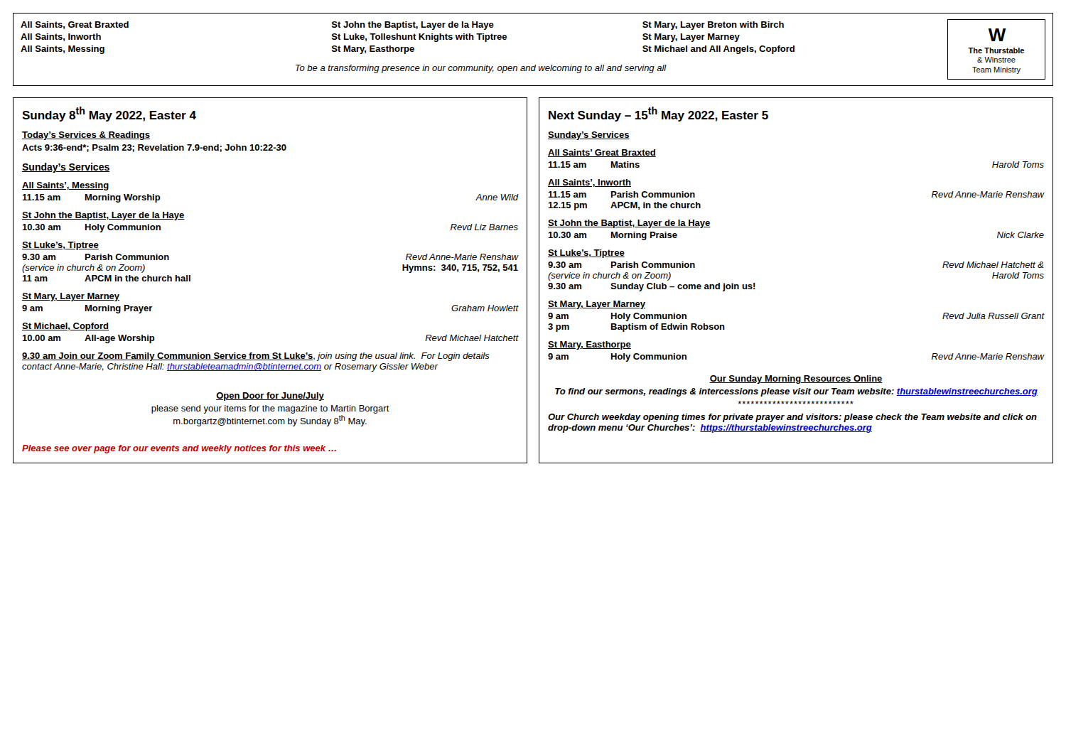All Saints, Great Braxted
St John the Baptist, Layer de la Haye
St Mary, Layer Breton with Birch
All Saints, Inworth
St Luke, Tolleshunt Knights with Tiptree
St Mary, Layer Marney
All Saints, Messing
St Mary, Easthorpe
St Michael and All Angels, Copford
To be a transforming presence in our community, open and welcoming to all and serving all
W
The Thurstable
& Winstree
Team Ministry
Sunday 8th May 2022, Easter 4
Today’s Services & Readings
Acts 9:36-end*; Psalm 23; Revelation 7.9-end; John 10:22-30
Sunday’s Services
All Saints’, Messing
11.15 am Morning Worship Anne Wild
St John the Baptist, Layer de la Haye
10.30 am Holy Communion Revd Liz Barnes
St Luke’s, Tiptree
9.30 am Parish Communion Revd Anne-Marie Renshaw
(service in church & on Zoom) Hymns: 340, 715, 752, 541
11 am APCM in the church hall
St Mary, Layer Marney
9 am Morning Prayer Graham Howlett
St Michael, Copford
10.00 am All-age Worship Revd Michael Hatchett
9.30 am Join our Zoom Family Communion Service from St Luke’s, join using the usual link. For Login details contact Anne-Marie, Christine Hall: thurstableteamadmin@btinternet.com or Rosemary Gissler Weber
Open Door for June/July
please send your items for the magazine to Martin Borgart
m.borgartz@btinternet.com by Sunday 8th May.
Please see over page for our events and weekly notices for this week …
Next Sunday – 15th May 2022, Easter 5
Sunday’s Services
All Saints’ Great Braxted
11.15 am Matins Harold Toms
All Saints’, Inworth
11.15 am Parish Communion Revd Anne-Marie Renshaw
12.15 pm APCM, in the church
St John the Baptist, Layer de la Haye
10.30 am Morning Praise Nick Clarke
St Luke’s, Tiptree
9.30 am Parish Communion Revd Michael Hatchett &
(service in church & on Zoom) Harold Toms
9.30 am Sunday Club – come and join us!
St Mary, Layer Marney
9 am Holy Communion Revd Julia Russell Grant
3 pm Baptism of Edwin Robson
St Mary, Easthorpe
9 am Holy Communion Revd Anne-Marie Renshaw
Our Sunday Morning Resources Online
To find our sermons, readings & intercessions please visit our Team website: thurstablewinstreechurches.org
***************************
Our Church weekday opening times for private prayer and visitors: please check the Team website and click on drop-down menu ‘Our Churches’: https://thurstablewinstreechurches.org